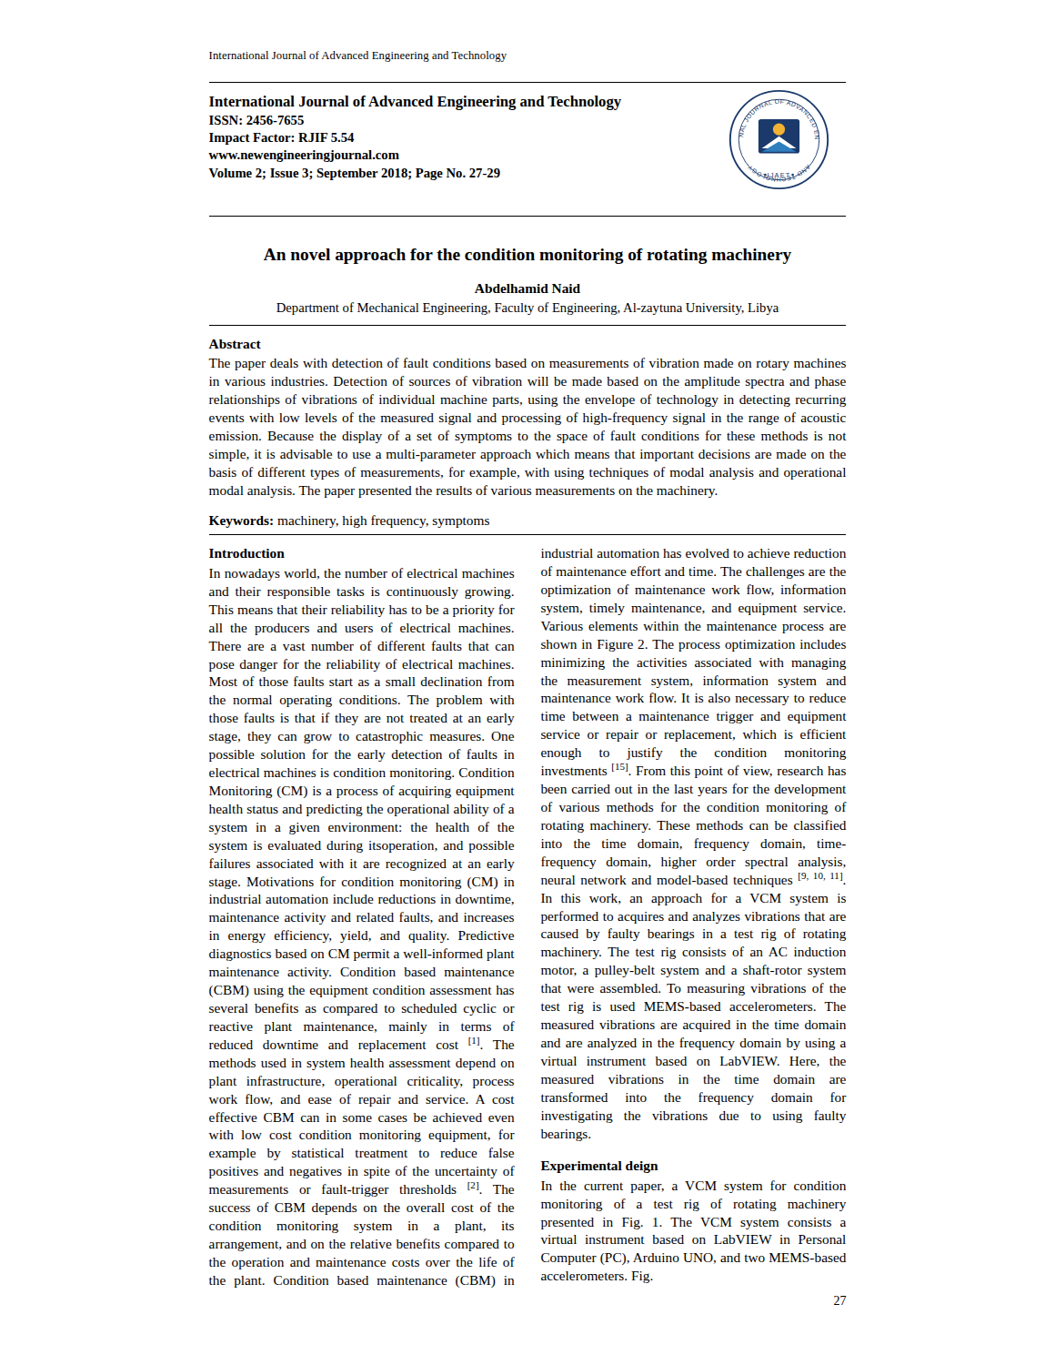International Journal of Advanced Engineering and Technology
International Journal of Advanced Engineering and Technology
ISSN: 2456-7655
Impact Factor: RJIF 5.54
www.newengineeringjournal.com
Volume 2; Issue 3; September 2018; Page No. 27-29
INTERNATIONAL JOURNAL OF ADVANCED ENGINEERING AND TECHNOLOGY IJAET
An novel approach for the condition monitoring of rotating machinery
Abdelhamid Naid
Department of Mechanical Engineering, Faculty of Engineering, Al-zaytuna University, Libya
Abstract
The paper deals with detection of fault conditions based on measurements of vibration made on rotary machines in various industries. Detection of sources of vibration will be made based on the amplitude spectra and phase relationships of vibrations of individual machine parts, using the envelope of technology in detecting recurring events with low levels of the measured signal and processing of high-frequency signal in the range of acoustic emission. Because the display of a set of symptoms to the space of fault conditions for these methods is not simple, it is advisable to use a multi-parameter approach which means that important decisions are made on the basis of different types of measurements, for example, with using techniques of modal analysis and operational modal analysis. The paper presented the results of various measurements on the machinery.
Keywords: machinery, high frequency, symptoms
Introduction
In nowadays world, the number of electrical machines and their responsible tasks is continuously growing. This means that their reliability has to be a priority for all the producers and users of electrical machines. There are a vast number of different faults that can pose danger for the reliability of electrical machines. Most of those faults start as a small declination from the normal operating conditions. The problem with those faults is that if they are not treated at an early stage, they can grow to catastrophic measures. One possible solution for the early detection of faults in electrical machines is condition monitoring. Condition Monitoring (CM) is a process of acquiring equipment health status and predicting the operational ability of a system in a given environment: the health of the system is evaluated during itsoperation, and possible failures associated with it are recognized at an early stage. Motivations for condition monitoring (CM) in industrial automation include reductions in downtime, maintenance activity and related faults, and increases in energy efficiency, yield, and quality. Predictive diagnostics based on CM permit a well-informed plant maintenance activity. Condition based maintenance (CBM) using the equipment condition assessment has several benefits as compared to scheduled cyclic or reactive plant maintenance, mainly in terms of reduced downtime and replacement cost [1]. The methods used in system health assessment depend on plant infrastructure, operational criticality, process work flow, and ease of repair and service. A cost effective CBM can in some cases be achieved even with low cost condition monitoring equipment, for example by statistical treatment to reduce false positives and negatives in spite of the uncertainty of measurements or fault-trigger thresholds [2]. The success of CBM depends on the overall cost of the condition monitoring system in a plant, its arrangement, and on the relative benefits compared to the operation and maintenance costs over the life of the plant. Condition based maintenance (CBM) in industrial automation has evolved to achieve reduction of maintenance effort and time. The challenges are the optimization of maintenance work flow, information system, timely maintenance, and equipment service. Various elements within the maintenance process are shown in Figure 2. The process optimization includes minimizing the activities associated with managing the measurement system, information system and maintenance work flow. It is also necessary to reduce time between a maintenance trigger and equipment service or repair or replacement, which is efficient enough to justify the condition monitoring investments [15]. From this point of view, research has been carried out in the last years for the development of various methods for the condition monitoring of rotating machinery. These methods can be classified into the time domain, frequency domain, time-frequency domain, higher order spectral analysis, neural network and model-based techniques [9, 10, 11]. In this work, an approach for a VCM system is performed to acquires and analyzes vibrations that are caused by faulty bearings in a test rig of rotating machinery. The test rig consists of an AC induction motor, a pulley-belt system and a shaft-rotor system that were assembled. To measuring vibrations of the test rig is used MEMS-based accelerometers. The measured vibrations are acquired in the time domain and are analyzed in the frequency domain by using a virtual instrument based on LabVIEW. Here, the measured vibrations in the time domain are transformed into the frequency domain for investigating the vibrations due to using faulty bearings.
Experimental deign
In the current paper, a VCM system for condition monitoring of a test rig of rotating machinery presented in Fig. 1. The VCM system consists a virtual instrument based on LabVIEW in Personal Computer (PC), Arduino UNO, and two MEMS-based accelerometers. Fig.
27